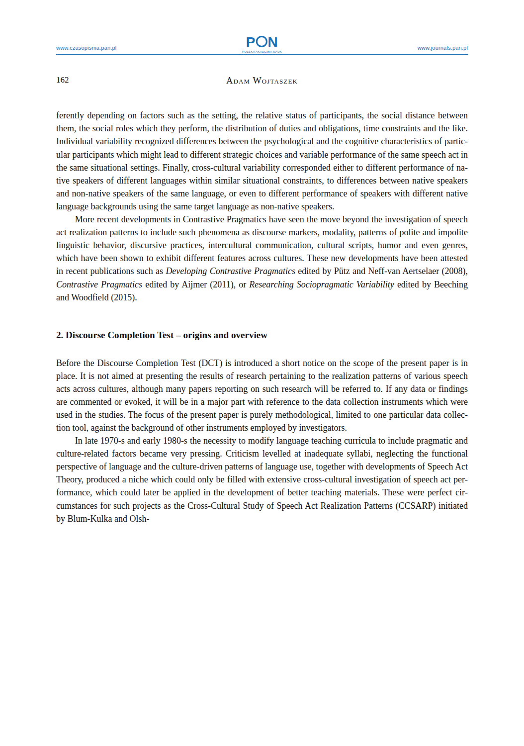www.czasopisma.pan.pl
P N
POLSKA AKADEMIA NAUK
www.journals.pan.pl
162
Adam Wojtaszek
ferently depending on factors such as the setting, the relative status of participants, the social distance between them, the social roles which they perform, the distribution of duties and obligations, time constraints and the like. Individual variability recognized differences between the psychological and the cognitive characteristics of particular participants which might lead to different strategic choices and variable performance of the same speech act in the same situational settings. Finally, cross-cultural variability corresponded either to different performance of native speakers of different languages within similar situational constraints, to differences between native speakers and non-native speakers of the same language, or even to different performance of speakers with different native language backgrounds using the same target language as non-native speakers.
More recent developments in Contrastive Pragmatics have seen the move beyond the investigation of speech act realization patterns to include such phenomena as discourse markers, modality, patterns of polite and impolite linguistic behavior, discursive practices, intercultural communication, cultural scripts, humor and even genres, which have been shown to exhibit different features across cultures. These new developments have been attested in recent publications such as Developing Contrastive Pragmatics edited by Pütz and Neff-van Aertselaer (2008), Contrastive Pragmatics edited by Aijmer (2011), or Researching Sociopragmatic Variability edited by Beeching and Woodfield (2015).
2. Discourse Completion Test – origins and overview
Before the Discourse Completion Test (DCT) is introduced a short notice on the scope of the present paper is in place. It is not aimed at presenting the results of research pertaining to the realization patterns of various speech acts across cultures, although many papers reporting on such research will be referred to. If any data or findings are commented or evoked, it will be in a major part with reference to the data collection instruments which were used in the studies. The focus of the present paper is purely methodological, limited to one particular data collection tool, against the background of other instruments employed by investigators.
In late 1970-s and early 1980-s the necessity to modify language teaching curricula to include pragmatic and culture-related factors became very pressing. Criticism levelled at inadequate syllabi, neglecting the functional perspective of language and the culture-driven patterns of language use, together with developments of Speech Act Theory, produced a niche which could only be filled with extensive cross-cultural investigation of speech act performance, which could later be applied in the development of better teaching materials. These were perfect circumstances for such projects as the Cross-Cultural Study of Speech Act Realization Patterns (CCSARP) initiated by Blum-Kulka and Olsh-